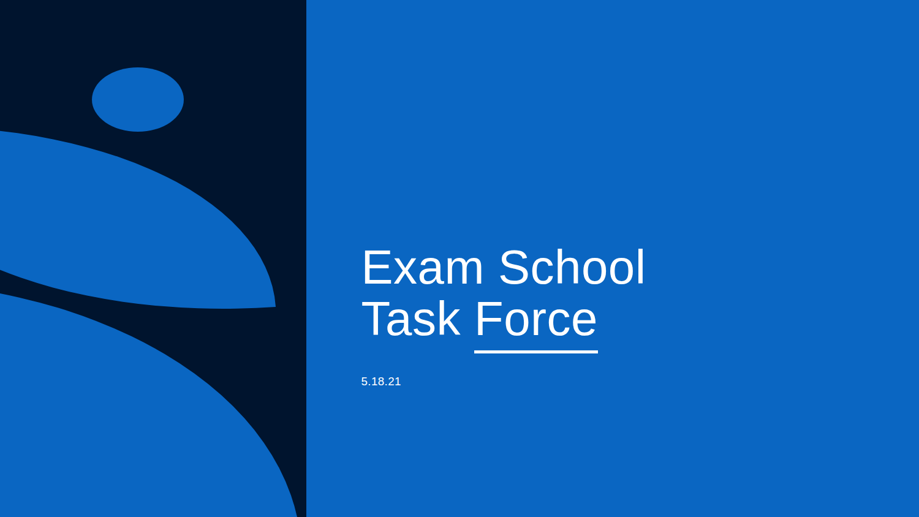Exam School Task Force
5.18.21